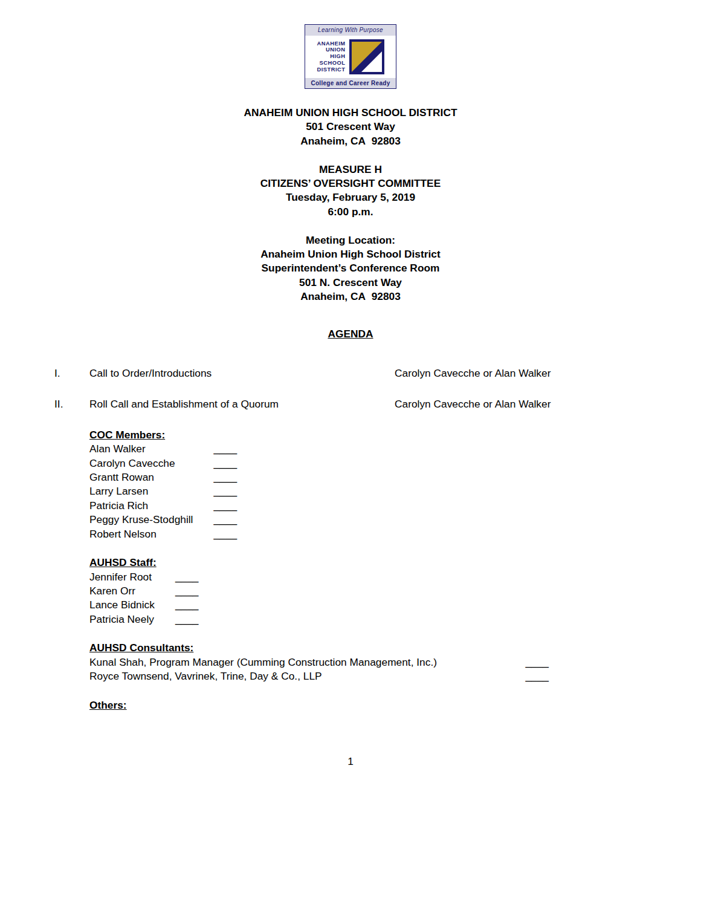Learning With Purpose
ANAHEIM
UNION
HIGH
SCHOOL
DISTRICT
College and Career Ready
ANAHEIM UNION HIGH SCHOOL DISTRICT
501 Crescent Way
Anaheim, CA 92803
MEASURE H
CITIZENS’ OVERSIGHT COMMITTEE
Tuesday, February 5, 2019
6:00 p.m.
Meeting Location:
Anaheim Union High School District
Superintendent’s Conference Room
501 N. Crescent Way
Anaheim, CA 92803
AGENDA
| I. | Call to Order/Introductions | Carolyn Cavecche or Alan Walker |
| II. | Roll Call and Establishment of a Quorum | Carolyn Cavecche or Alan Walker |
COC Members:
| Alan Walker | ____ |
| Carolyn Cavecche | ____ |
| Grantt Rowan | ____ |
| Larry Larsen | ____ |
| Patricia Rich | ____ |
| Peggy Kruse-Stodghill | ____ |
| Robert Nelson | ____ |
AUHSD Staff:
| Jennifer Root | ____ |
| Karen Orr | ____ |
| Lance Bidnick | ____ |
| Patricia Neely | ____ |
AUHSD Consultants:
Kunal Shah, Program Manager (Cumming Construction Management, Inc.) ____
Royce Townsend, Vavrinek, Trine, Day & Co., LLP ____
Others:
1